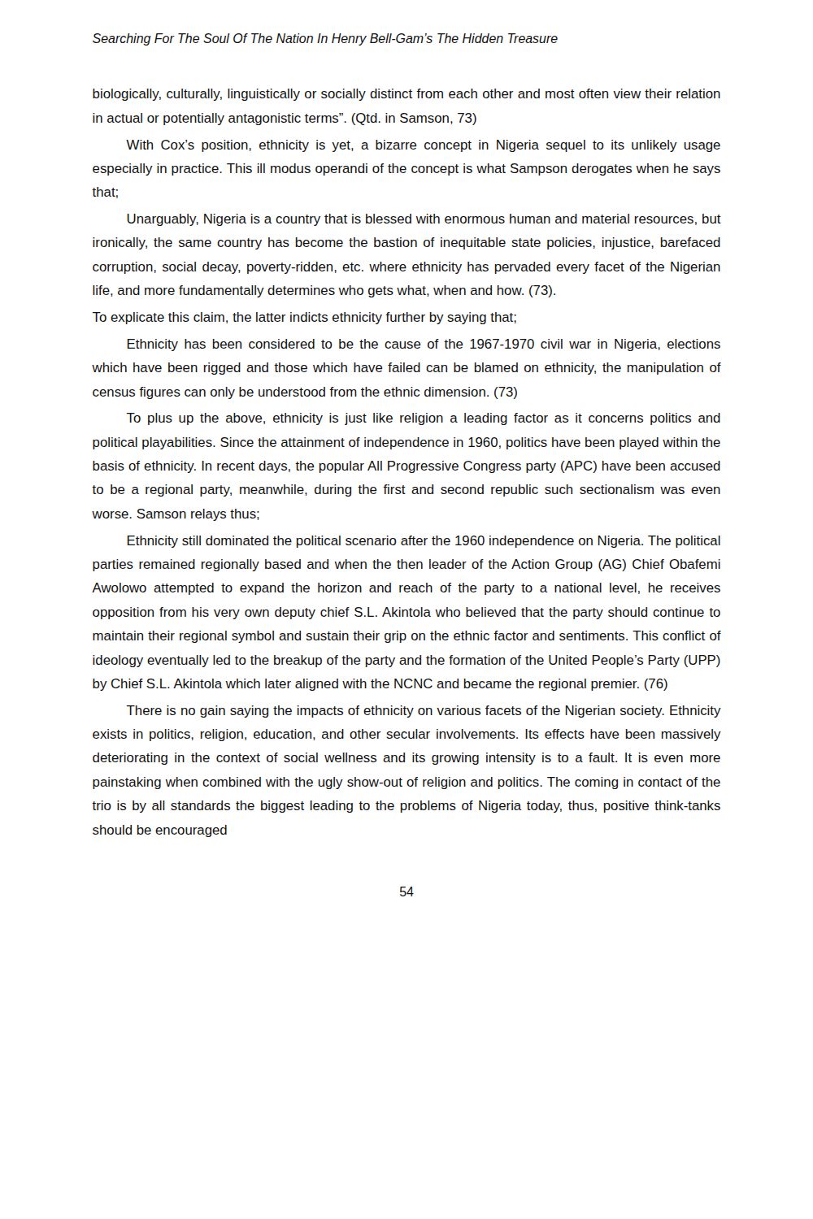Searching For The Soul Of The Nation In Henry Bell-Gam’s The Hidden Treasure
biologically, culturally, linguistically or socially distinct from each other and most often view their relation in actual or potentially antagonistic terms”. (Qtd. in Samson, 73)
With Cox’s position, ethnicity is yet, a bizarre concept in Nigeria sequel to its unlikely usage especially in practice. This ill modus operandi of the concept is what Sampson derogates when he says that;
Unarguably, Nigeria is a country that is blessed with enormous human and material resources, but ironically, the same country has become the bastion of inequitable state policies, injustice, barefaced corruption, social decay, poverty-ridden, etc. where ethnicity has pervaded every facet of the Nigerian life, and more fundamentally determines who gets what, when and how. (73).
To explicate this claim, the latter indicts ethnicity further by saying that;
Ethnicity has been considered to be the cause of the 1967-1970 civil war in Nigeria, elections which have been rigged and those which have failed can be blamed on ethnicity, the manipulation of census figures can only be understood from the ethnic dimension. (73)
To plus up the above, ethnicity is just like religion a leading factor as it concerns politics and political playabilities. Since the attainment of independence in 1960, politics have been played within the basis of ethnicity. In recent days, the popular All Progressive Congress party (APC) have been accused to be a regional party, meanwhile, during the first and second republic such sectionalism was even worse. Samson relays thus;
Ethnicity still dominated the political scenario after the 1960 independence on Nigeria. The political parties remained regionally based and when the then leader of the Action Group (AG) Chief Obafemi Awolowo attempted to expand the horizon and reach of the party to a national level, he receives opposition from his very own deputy chief S.L. Akintola who believed that the party should continue to maintain their regional symbol and sustain their grip on the ethnic factor and sentiments. This conflict of ideology eventually led to the breakup of the party and the formation of the United People’s Party (UPP) by Chief S.L. Akintola which later aligned with the NCNC and became the regional premier. (76)
There is no gain saying the impacts of ethnicity on various facets of the Nigerian society. Ethnicity exists in politics, religion, education, and other secular involvements. Its effects have been massively deteriorating in the context of social wellness and its growing intensity is to a fault. It is even more painstaking when combined with the ugly show-out of religion and politics. The coming in contact of the trio is by all standards the biggest leading to the problems of Nigeria today, thus, positive think-tanks should be encouraged
54